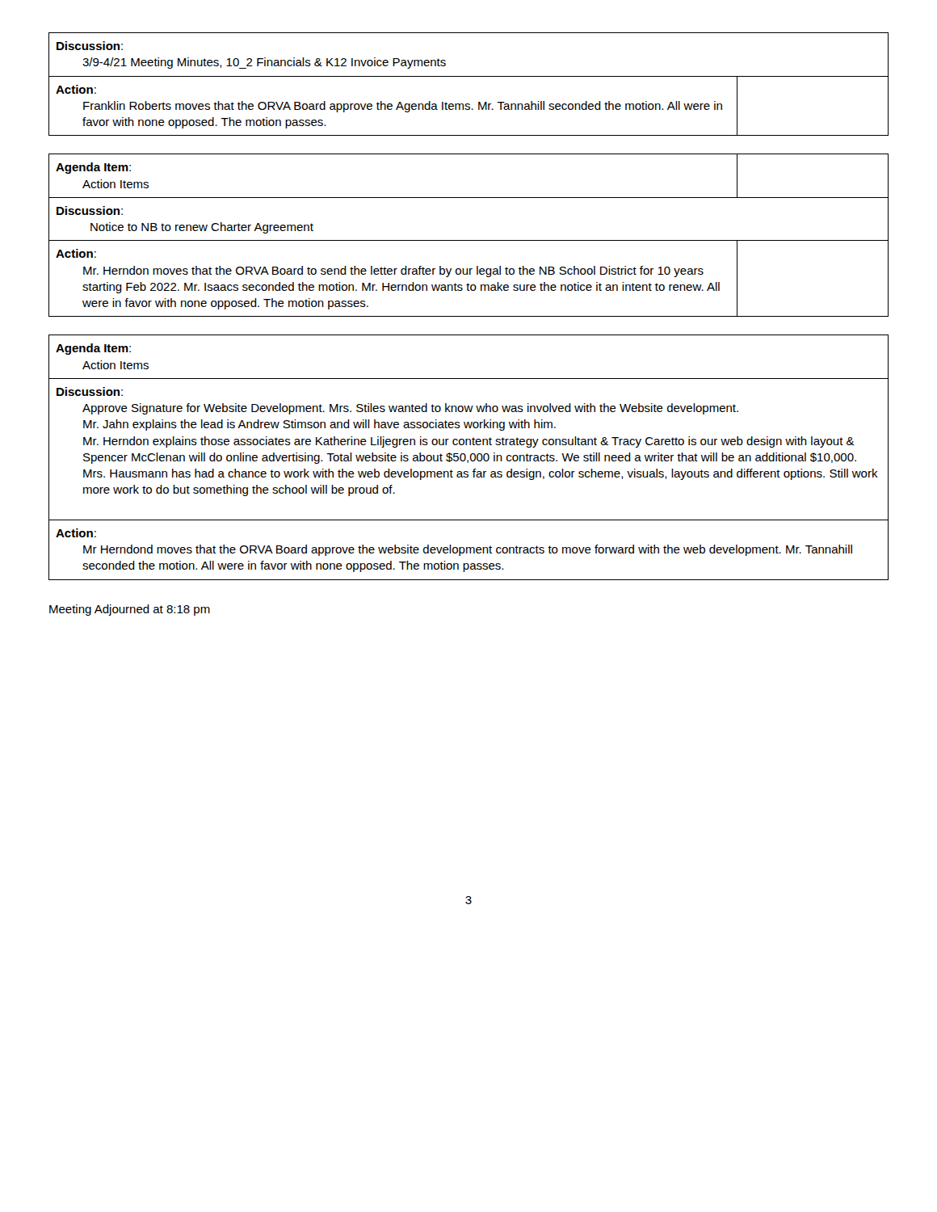| Discussion : 3/9-4/21 Meeting Minutes, 10_2 Financials & K12 Invoice Payments |
| Action : Franklin Roberts moves that the ORVA Board approve the Agenda Items. Mr. Tannahill seconded the motion. All were in favor with none opposed. The motion passes. | |
| Agenda Item : Action Items | |
| Discussion : Notice to NB to renew Charter Agreement |
| Action : Mr. Herndon moves that the ORVA Board to send the letter drafter by our legal to the NB School District for 10 years starting Feb 2022. Mr. Isaacs seconded the motion. Mr. Herndon wants to make sure the notice it an intent to renew. All were in favor with none opposed. The motion passes. | |
| Agenda Item : Action Items |
| Discussion : Approve Signature for Website Development. Mrs. Stiles wanted to know who was involved with the Website development. Mr. Jahn explains the lead is Andrew Stimson and will have associates working with him. Mr. Herndon explains those associates are Katherine Liljegren is our content strategy consultant & Tracy Caretto is our web design with layout & Spencer McClenan will do online advertising. Total website is about $50,000 in contracts. We still need a writer that will be an additional $10,000. Mrs. Hausmann has had a chance to work with the web development as far as design, color scheme, visuals, layouts and different options. Still work more work to do but something the school will be proud of. |
| Action : Mr Herndond moves that the ORVA Board approve the website development contracts to move forward with the web development. Mr. Tannahill seconded the motion. All were in favor with none opposed. The motion passes. |
Meeting Adjourned at 8:18 pm
3